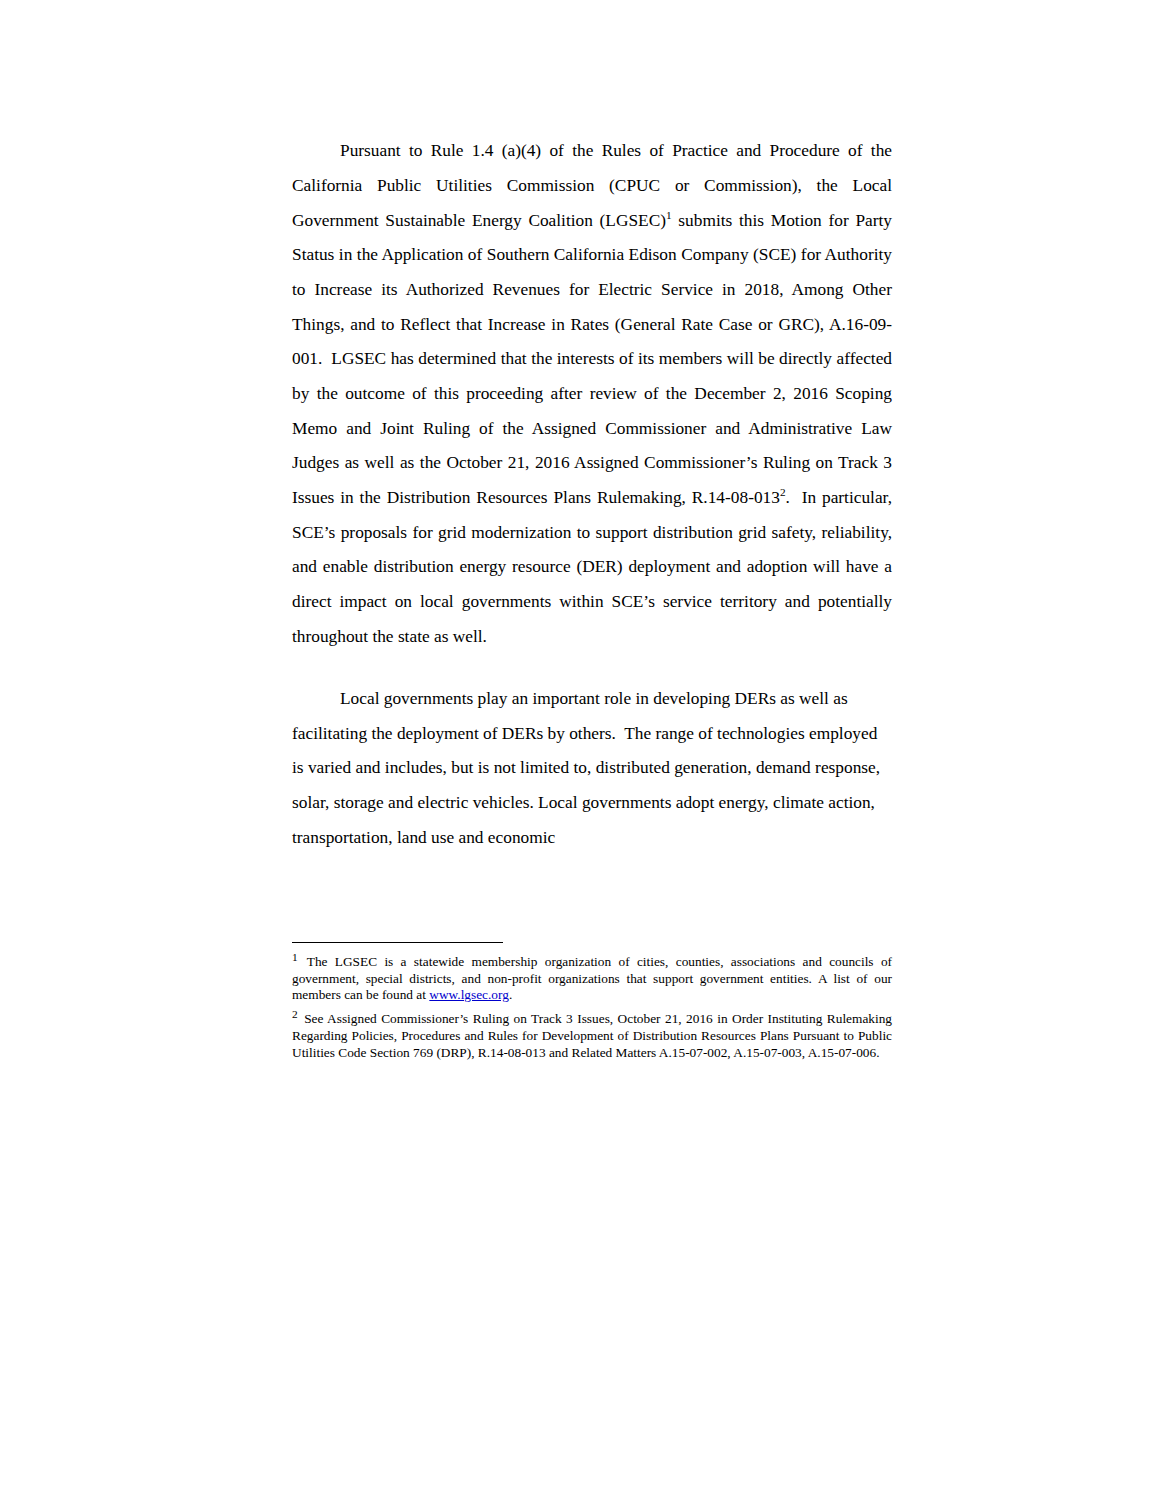Pursuant to Rule 1.4 (a)(4) of the Rules of Practice and Procedure of the California Public Utilities Commission (CPUC or Commission), the Local Government Sustainable Energy Coalition (LGSEC)1 submits this Motion for Party Status in the Application of Southern California Edison Company (SCE) for Authority to Increase its Authorized Revenues for Electric Service in 2018, Among Other Things, and to Reflect that Increase in Rates (General Rate Case or GRC), A.16-09-001. LGSEC has determined that the interests of its members will be directly affected by the outcome of this proceeding after review of the December 2, 2016 Scoping Memo and Joint Ruling of the Assigned Commissioner and Administrative Law Judges as well as the October 21, 2016 Assigned Commissioner’s Ruling on Track 3 Issues in the Distribution Resources Plans Rulemaking, R.14-08-0132. In particular, SCE’s proposals for grid modernization to support distribution grid safety, reliability, and enable distribution energy resource (DER) deployment and adoption will have a direct impact on local governments within SCE’s service territory and potentially throughout the state as well.
Local governments play an important role in developing DERs as well as facilitating the deployment of DERs by others. The range of technologies employed is varied and includes, but is not limited to, distributed generation, demand response, solar, storage and electric vehicles. Local governments adopt energy, climate action, transportation, land use and economic
1 The LGSEC is a statewide membership organization of cities, counties, associations and councils of government, special districts, and non-profit organizations that support government entities. A list of our members can be found at www.lgsec.org.
2 See Assigned Commissioner’s Ruling on Track 3 Issues, October 21, 2016 in Order Instituting Rulemaking Regarding Policies, Procedures and Rules for Development of Distribution Resources Plans Pursuant to Public Utilities Code Section 769 (DRP), R.14-08-013 and Related Matters A.15-07-002, A.15-07-003, A.15-07-006.